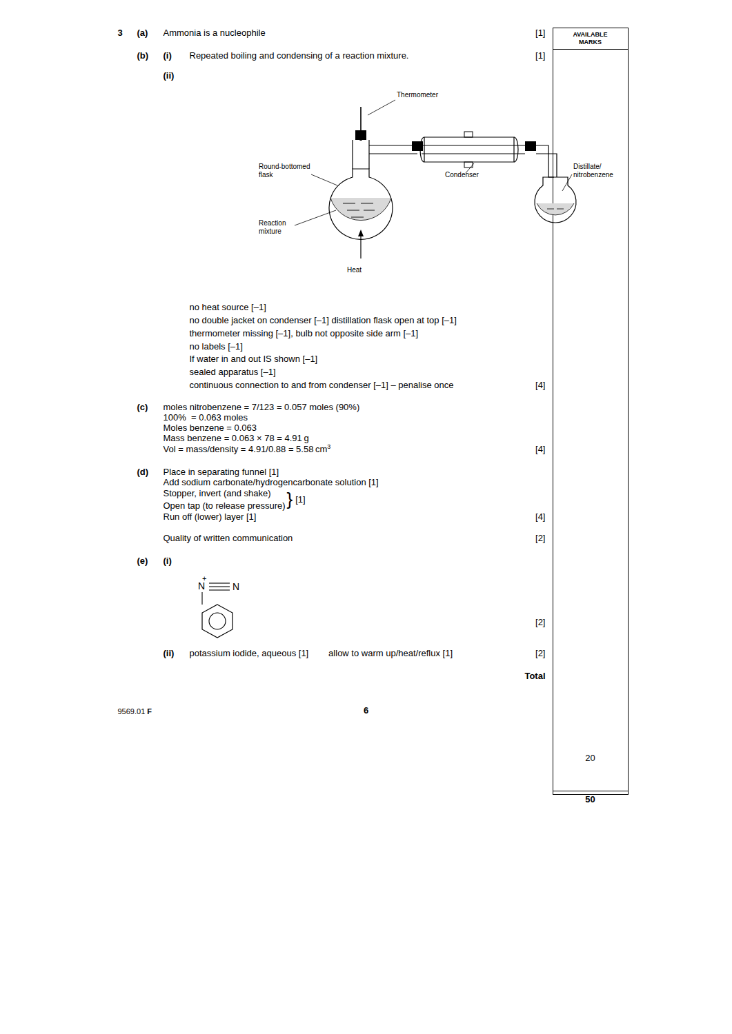AVAILABLE
MARKS
20
50
3
(a)
Ammonia is a nucleophile
[1]
(b)
(i)
Repeated boiling and condensing of a reaction mixture.
[1]
(ii)
Thermometer Condenser Distillate/ nitrobenzene Round-bottomed flask Reaction mixture Heat
no heat source [–1]
no double jacket on condenser [–1] distillation flask open at top [–1]
thermometer missing [–1], bulb not opposite side arm [–1]
no labels [–1]
If water in and out IS shown [–1]
sealed apparatus [–1]
continuous connection to and from condenser [–1] – penalise once
[4]
(c)
moles nitrobenzene = 7/123 = 0.057 moles (90%)
100% = 0.063 moles
Moles benzene = 0.063
Mass benzene = 0.063 × 78 = 4.91 g
Vol = mass/density = 4.91/0.88 = 5.58 cm3
[4]
(d)
Place in separating funnel [1]
Add sodium carbonate/hydrogencarbonate solution [1]
Stopper, invert (and shake)
Open tap (to release pressure)
}
[1]
Run off (lower) layer [1]
[4]
Quality of written communication
[2]
(e)
(i)
+ N N
[2]
(ii)
potassium iodide, aqueous [1] allow to warm up/heat/reflux [1]
[2]
Total
9569.01 F
6